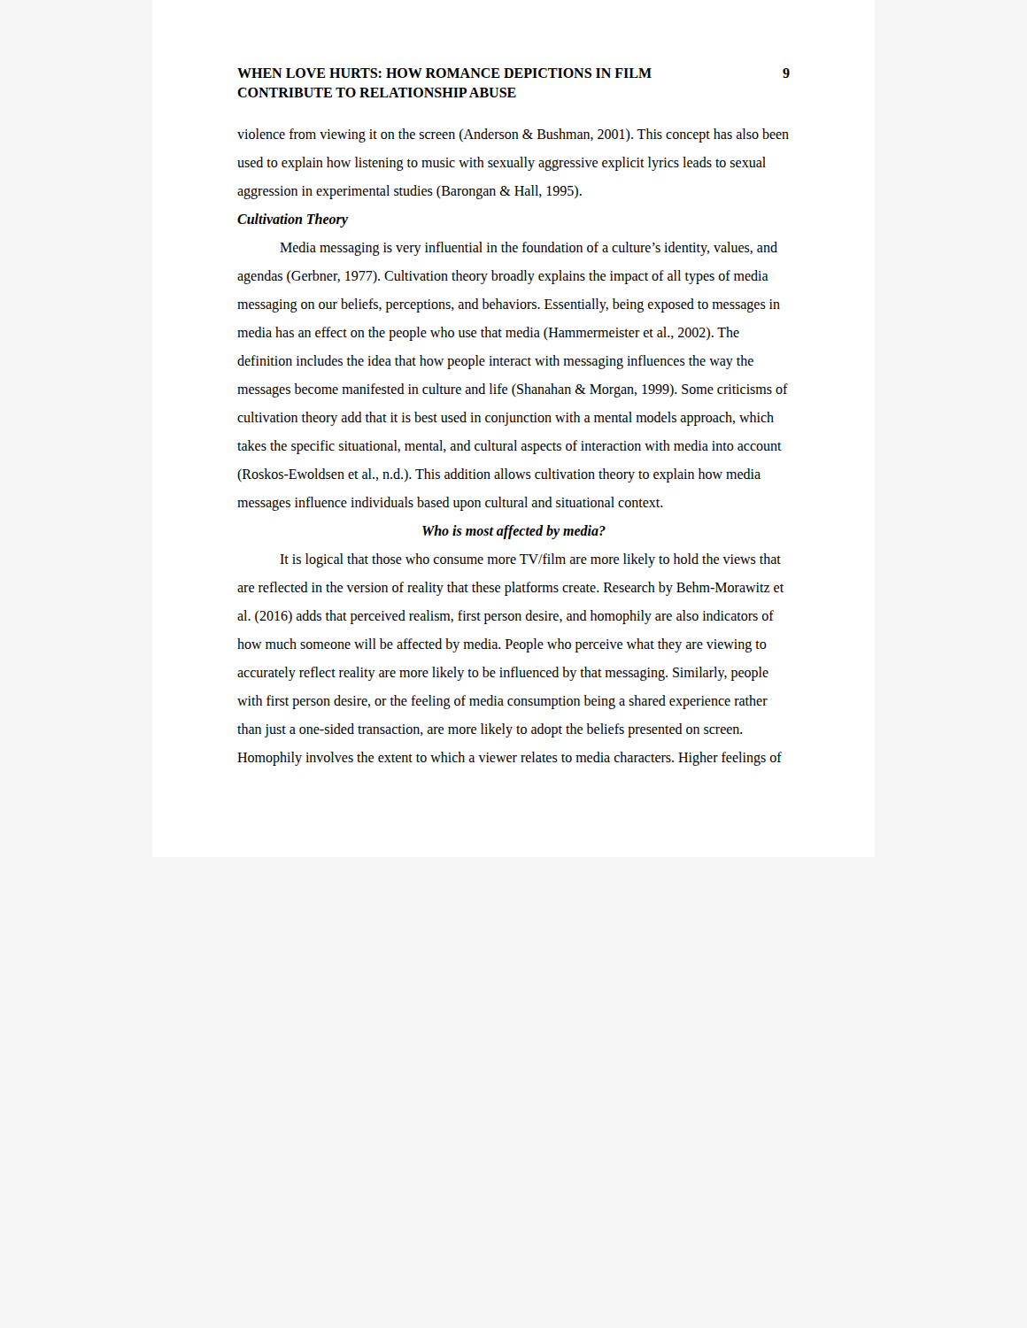When Love Hurts: How Romance Depictions in Film Contribute to Relationship Abuse 9
violence from viewing it on the screen (Anderson & Bushman, 2001). This concept has also been used to explain how listening to music with sexually aggressive explicit lyrics leads to sexual aggression in experimental studies (Barongan & Hall, 1995).
Cultivation Theory
Media messaging is very influential in the foundation of a culture’s identity, values, and agendas (Gerbner, 1977). Cultivation theory broadly explains the impact of all types of media messaging on our beliefs, perceptions, and behaviors. Essentially, being exposed to messages in media has an effect on the people who use that media (Hammermeister et al., 2002). The definition includes the idea that how people interact with messaging influences the way the messages become manifested in culture and life (Shanahan & Morgan, 1999). Some criticisms of cultivation theory add that it is best used in conjunction with a mental models approach, which takes the specific situational, mental, and cultural aspects of interaction with media into account (Roskos-Ewoldsen et al., n.d.). This addition allows cultivation theory to explain how media messages influence individuals based upon cultural and situational context.
Who is most affected by media?
It is logical that those who consume more TV/film are more likely to hold the views that are reflected in the version of reality that these platforms create. Research by Behm-Morawitz et al. (2016) adds that perceived realism, first person desire, and homophily are also indicators of how much someone will be affected by media. People who perceive what they are viewing to accurately reflect reality are more likely to be influenced by that messaging. Similarly, people with first person desire, or the feeling of media consumption being a shared experience rather than just a one-sided transaction, are more likely to adopt the beliefs presented on screen. Homophily involves the extent to which a viewer relates to media characters. Higher feelings of